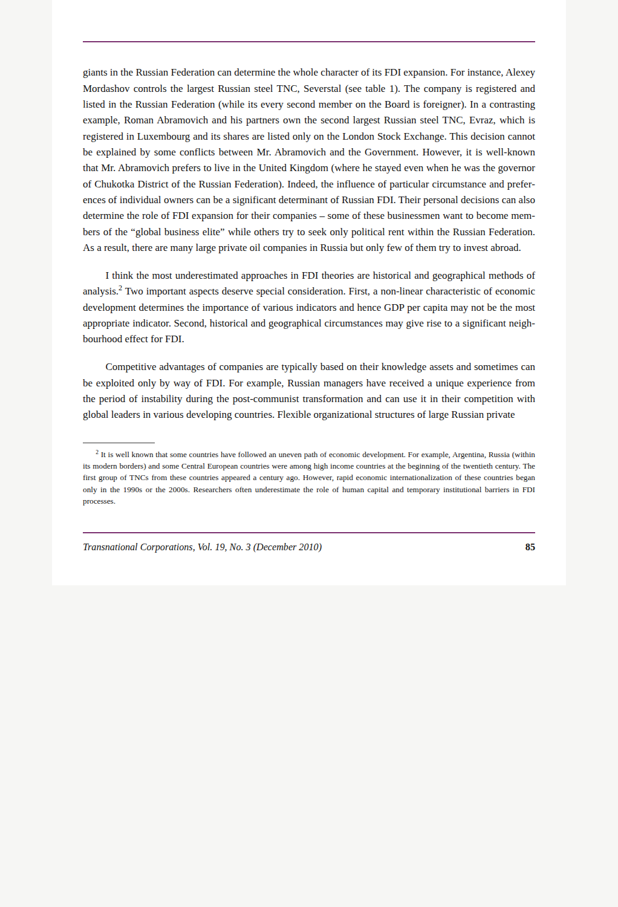giants in the Russian Federation can determine the whole character of its FDI expansion. For instance, Alexey Mordashov controls the largest Russian steel TNC, Severstal (see table 1). The company is registered and listed in the Russian Federation (while its every second member on the Board is foreigner). In a contrasting example, Roman Abramovich and his partners own the second largest Russian steel TNC, Evraz, which is registered in Luxembourg and its shares are listed only on the London Stock Exchange. This decision cannot be explained by some conflicts between Mr. Abramovich and the Government. However, it is well-known that Mr. Abramovich prefers to live in the United Kingdom (where he stayed even when he was the governor of Chukotka District of the Russian Federation). Indeed, the influence of particular circumstance and preferences of individual owners can be a significant determinant of Russian FDI. Their personal decisions can also determine the role of FDI expansion for their companies – some of these businessmen want to become members of the “global business elite” while others try to seek only political rent within the Russian Federation. As a result, there are many large private oil companies in Russia but only few of them try to invest abroad.
I think the most underestimated approaches in FDI theories are historical and geographical methods of analysis.2 Two important aspects deserve special consideration. First, a non-linear characteristic of economic development determines the importance of various indicators and hence GDP per capita may not be the most appropriate indicator. Second, historical and geographical circumstances may give rise to a significant neighbourhood effect for FDI.
Competitive advantages of companies are typically based on their knowledge assets and sometimes can be exploited only by way of FDI. For example, Russian managers have received a unique experience from the period of instability during the post-communist transformation and can use it in their competition with global leaders in various developing countries. Flexible organizational structures of large Russian private
2 It is well known that some countries have followed an uneven path of economic development. For example, Argentina, Russia (within its modern borders) and some Central European countries were among high income countries at the beginning of the twentieth century. The first group of TNCs from these countries appeared a century ago. However, rapid economic internationalization of these countries began only in the 1990s or the 2000s. Researchers often underestimate the role of human capital and temporary institutional barriers in FDI processes.
Transnational Corporations, Vol. 19, No. 3 (December 2010) 85